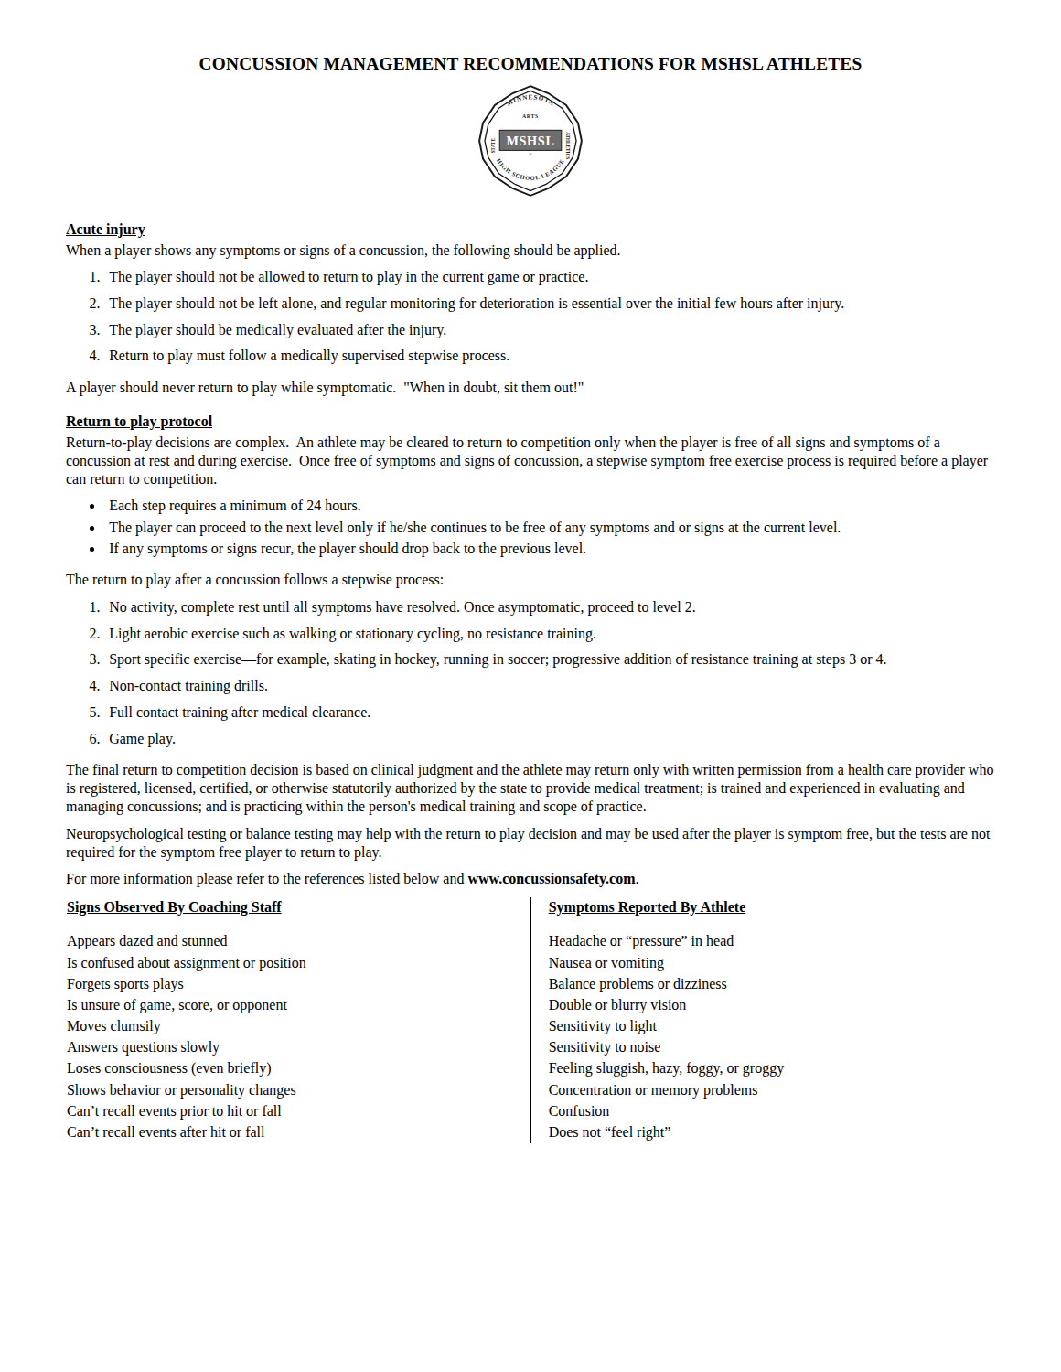CONCUSSION MANAGEMENT RECOMMENDATIONS FOR MSHSL ATHLETES
MINNESOTA HIGH SCHOOL LEAGUE ARTS STATE ATHLETICS MSHSL ®
Acute injury
When a player shows any symptoms or signs of a concussion, the following should be applied.
The player should not be allowed to return to play in the current game or practice.
The player should not be left alone, and regular monitoring for deterioration is essential over the initial few hours after injury.
The player should be medically evaluated after the injury.
Return to play must follow a medically supervised stepwise process.
A player should never return to play while symptomatic. "When in doubt, sit them out!"
Return to play protocol
Return-to-play decisions are complex. An athlete may be cleared to return to competition only when the player is free of all signs and symptoms of a concussion at rest and during exercise. Once free of symptoms and signs of concussion, a stepwise symptom free exercise process is required before a player can return to competition.
Each step requires a minimum of 24 hours.
The player can proceed to the next level only if he/she continues to be free of any symptoms and or signs at the current level.
If any symptoms or signs recur, the player should drop back to the previous level.
The return to play after a concussion follows a stepwise process:
No activity, complete rest until all symptoms have resolved. Once asymptomatic, proceed to level 2.
Light aerobic exercise such as walking or stationary cycling, no resistance training.
Sport specific exercise—for example, skating in hockey, running in soccer; progressive addition of resistance training at steps 3 or 4.
Non-contact training drills.
Full contact training after medical clearance.
Game play.
The final return to competition decision is based on clinical judgment and the athlete may return only with written permission from a health care provider who is registered, licensed, certified, or otherwise statutorily authorized by the state to provide medical treatment; is trained and experienced in evaluating and managing concussions; and is practicing within the person's medical training and scope of practice.
Neuropsychological testing or balance testing may help with the return to play decision and may be used after the player is symptom free, but the tests are not required for the symptom free player to return to play.
For more information please refer to the references listed below and www.concussionsafety.com.
| Signs Observed By Coaching Staff | Symptoms Reported By Athlete |
| --- | --- |
| Appears dazed and stunned Is confused about assignment or position Forgets sports plays Is unsure of game, score, or opponent Moves clumsily Answers questions slowly Loses consciousness (even briefly) Shows behavior or personality changes Can’t recall events prior to hit or fall Can’t recall events after hit or fall | Headache or “pressure” in head Nausea or vomiting Balance problems or dizziness Double or blurry vision Sensitivity to light Sensitivity to noise Feeling sluggish, hazy, foggy, or groggy Concentration or memory problems Confusion Does not “feel right” |